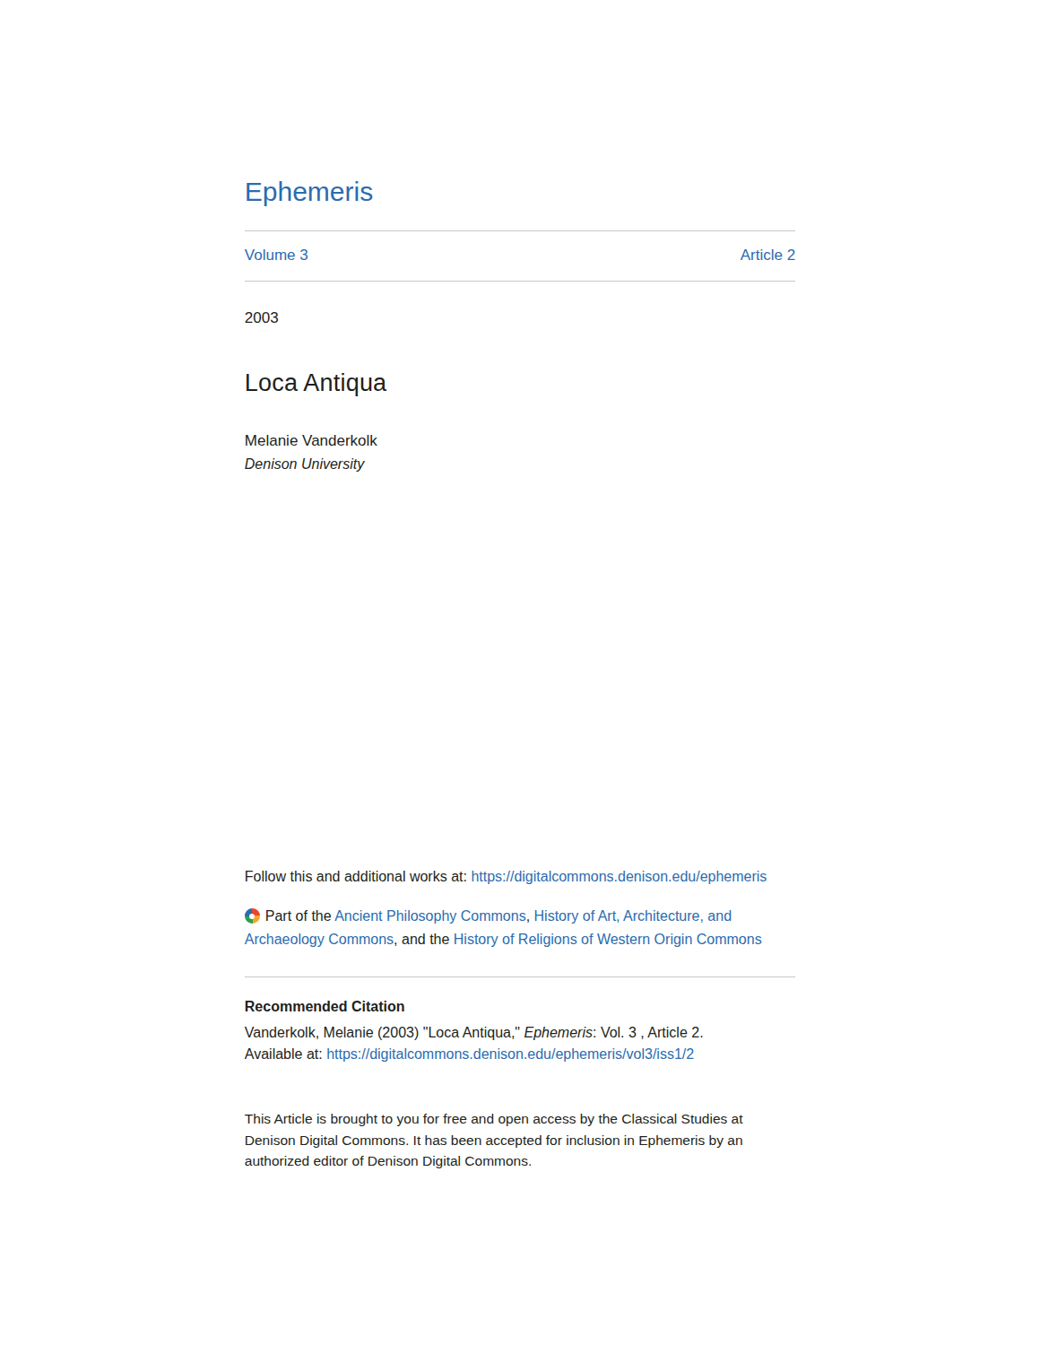Ephemeris
Volume 3 Article 2
2003
Loca Antiqua
Melanie Vanderkolk
Denison University
Follow this and additional works at: https://digitalcommons.denison.edu/ephemeris
Part of the Ancient Philosophy Commons, History of Art, Architecture, and Archaeology Commons, and the History of Religions of Western Origin Commons
Recommended Citation
Vanderkolk, Melanie (2003) "Loca Antiqua," Ephemeris: Vol. 3 , Article 2.
Available at: https://digitalcommons.denison.edu/ephemeris/vol3/iss1/2
This Article is brought to you for free and open access by the Classical Studies at Denison Digital Commons. It has been accepted for inclusion in Ephemeris by an authorized editor of Denison Digital Commons.